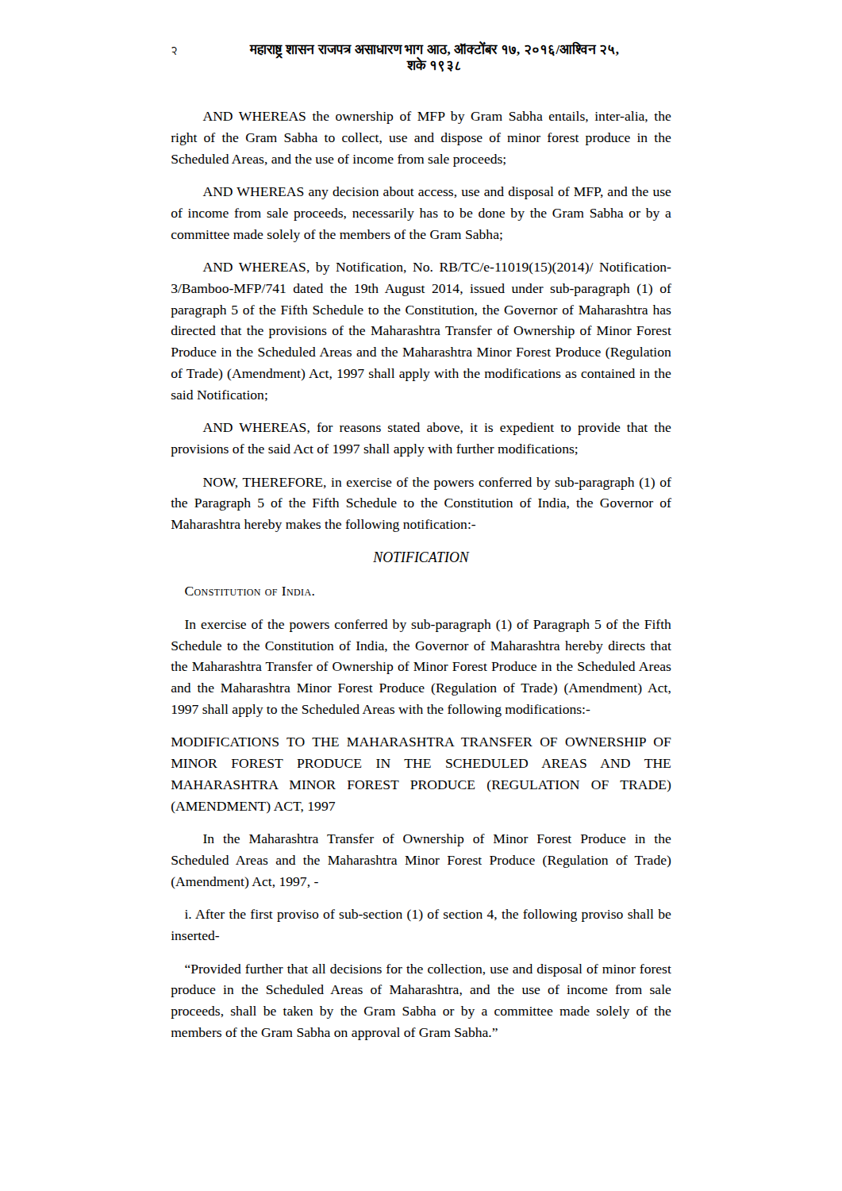२
महाराष्ट्र शासन राजपत्र असाधारण भाग आठ, ऑक्टोंबर १७, २०१६/आश्विन २५, शके १९३८
AND WHEREAS the ownership of MFP by Gram Sabha entails, inter-alia, the right of the Gram Sabha to collect, use and dispose of minor forest produce in the Scheduled Areas, and the use of income from sale proceeds;
AND WHEREAS any decision about access, use and disposal of MFP, and the use of income from sale proceeds, necessarily has to be done by the Gram Sabha or by a committee made solely of the members of the Gram Sabha;
AND WHEREAS, by Notification, No. RB/TC/e-11019(15)(2014)/ Notification-3/Bamboo-MFP/741 dated the 19th August 2014, issued under sub-paragraph (1) of paragraph 5 of the Fifth Schedule to the Constitution, the Governor of Maharashtra has directed that the provisions of the Maharashtra Transfer of Ownership of Minor Forest Produce in the Scheduled Areas and the Maharashtra Minor Forest Produce (Regulation of Trade) (Amendment) Act, 1997 shall apply with the modifications as contained in the said Notification;
AND WHEREAS, for reasons stated above, it is expedient to provide that the provisions of the said Act of 1997 shall apply with further modifications;
NOW, THEREFORE, in exercise of the powers conferred by sub-paragraph (1) of the Paragraph 5 of the Fifth Schedule to the Constitution of India, the Governor of Maharashtra hereby makes the following notification:-
NOTIFICATION
Constitution of India.
In exercise of the powers conferred by sub-paragraph (1) of Paragraph 5 of the Fifth Schedule to the Constitution of India, the Governor of Maharashtra hereby directs that the Maharashtra Transfer of Ownership of Minor Forest Produce in the Scheduled Areas and the Maharashtra Minor Forest Produce (Regulation of Trade) (Amendment) Act, 1997 shall apply to the Scheduled Areas with the following modifications:-
MODIFICATIONS TO THE MAHARASHTRA TRANSFER OF OWNERSHIP OF MINOR FOREST PRODUCE IN THE SCHEDULED AREAS AND THE MAHARASHTRA MINOR FOREST PRODUCE (REGULATION OF TRADE) (AMENDMENT) ACT, 1997
In the Maharashtra Transfer of Ownership of Minor Forest Produce in the Scheduled Areas and the Maharashtra Minor Forest Produce (Regulation of Trade) (Amendment) Act, 1997, -
i. After the first proviso of sub-section (1) of section 4, the following proviso shall be inserted-
“Provided further that all decisions for the collection, use and disposal of minor forest produce in the Scheduled Areas of Maharashtra, and the use of income from sale proceeds, shall be taken by the Gram Sabha or by a committee made solely of the members of the Gram Sabha on approval of Gram Sabha.”